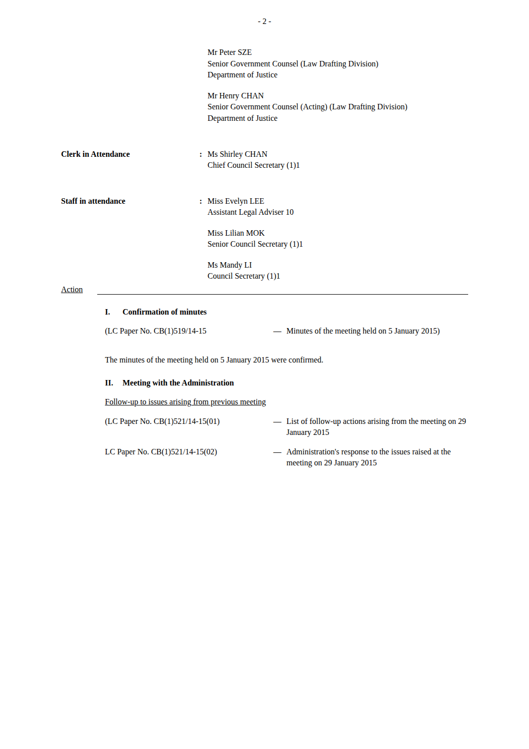- 2 -
| | | Mr Peter SZE Senior Government Counsel (Law Drafting Division) Department of Justice Mr Henry CHAN Senior Government Counsel (Acting) (Law Drafting Division) Department of Justice |
| Clerk in Attendance | : | Ms Shirley CHAN Chief Council Secretary (1)1 |
| Staff in attendance | : | Miss Evelyn LEE Assistant Legal Adviser 10 Miss Lilian MOK Senior Council Secretary (1)1 Ms Mandy LI Council Secretary (1)1 |
Action
I. Confirmation of minutes
| (LC Paper No. CB(1)519/14-15 | — | Minutes of the meeting held on 5 January 2015) |
The minutes of the meeting held on 5 January 2015 were confirmed.
II. Meeting with the Administration
Follow-up to issues arising from previous meeting
| (LC Paper No. CB(1)521/14-15(01) | — | List of follow-up actions arising from the meeting on 29 January 2015 |
| LC Paper No. CB(1)521/14-15(02) | — | Administration's response to the issues raised at the meeting on 29 January 2015 |